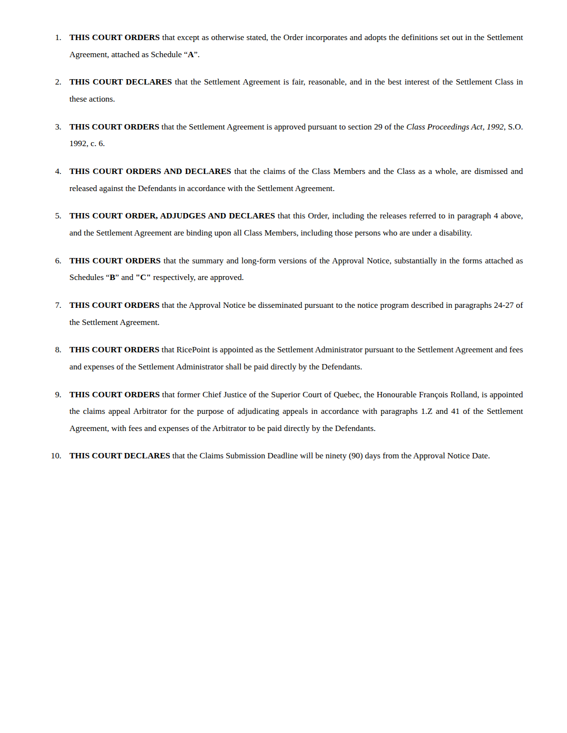THIS COURT ORDERS that except as otherwise stated, the Order incorporates and adopts the definitions set out in the Settlement Agreement, attached as Schedule “A”.
THIS COURT DECLARES that the Settlement Agreement is fair, reasonable, and in the best interest of the Settlement Class in these actions.
THIS COURT ORDERS that the Settlement Agreement is approved pursuant to section 29 of the Class Proceedings Act, 1992, S.O. 1992, c. 6.
THIS COURT ORDERS AND DECLARES that the claims of the Class Members and the Class as a whole, are dismissed and released against the Defendants in accordance with the Settlement Agreement.
THIS COURT ORDER, ADJUDGES AND DECLARES that this Order, including the releases referred to in paragraph 4 above, and the Settlement Agreement are binding upon all Class Members, including those persons who are under a disability.
THIS COURT ORDERS that the summary and long-form versions of the Approval Notice, substantially in the forms attached as Schedules “B” and "C" respectively, are approved.
THIS COURT ORDERS that the Approval Notice be disseminated pursuant to the notice program described in paragraphs 24-27 of the Settlement Agreement.
THIS COURT ORDERS that RicePoint is appointed as the Settlement Administrator pursuant to the Settlement Agreement and fees and expenses of the Settlement Administrator shall be paid directly by the Defendants.
THIS COURT ORDERS that former Chief Justice of the Superior Court of Quebec, the Honourable François Rolland, is appointed the claims appeal Arbitrator for the purpose of adjudicating appeals in accordance with paragraphs 1.Z and 41 of the Settlement Agreement, with fees and expenses of the Arbitrator to be paid directly by the Defendants.
THIS COURT DECLARES that the Claims Submission Deadline will be ninety (90) days from the Approval Notice Date.